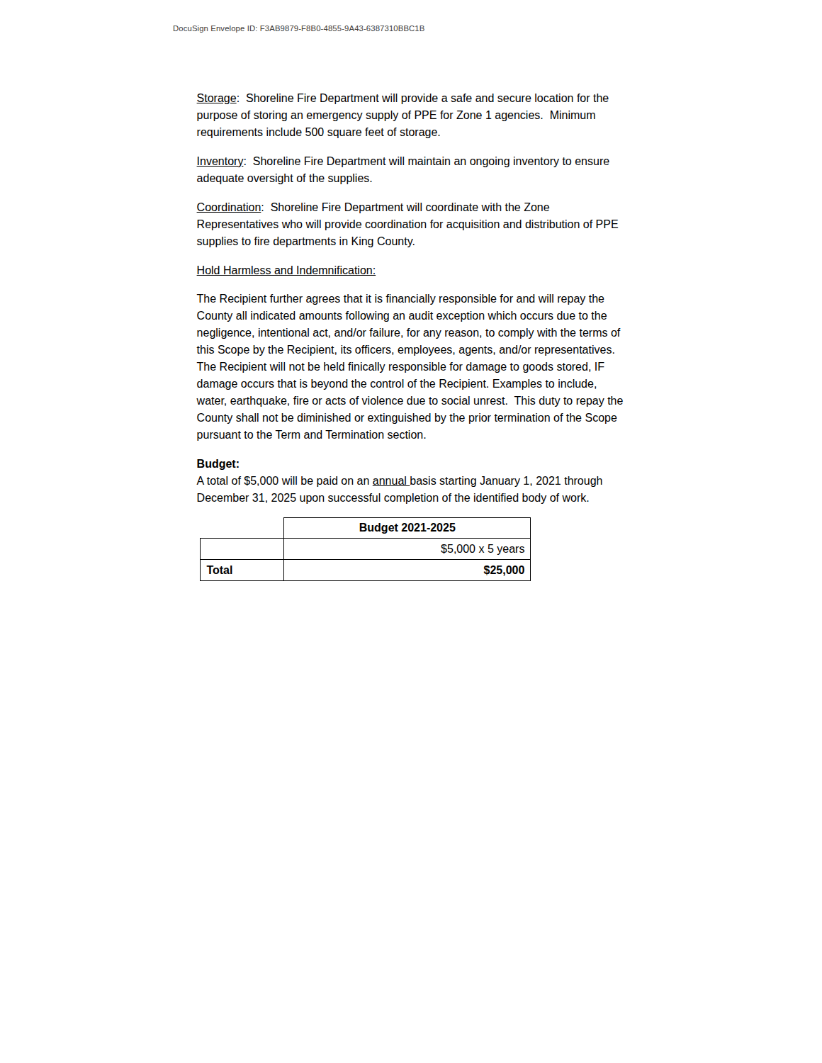DocuSign Envelope ID: F3AB9879-F8B0-4855-9A43-6387310BBC1B
Storage: Shoreline Fire Department will provide a safe and secure location for the purpose of storing an emergency supply of PPE for Zone 1 agencies. Minimum requirements include 500 square feet of storage.
Inventory: Shoreline Fire Department will maintain an ongoing inventory to ensure adequate oversight of the supplies.
Coordination: Shoreline Fire Department will coordinate with the Zone Representatives who will provide coordination for acquisition and distribution of PPE supplies to fire departments in King County.
Hold Harmless and Indemnification:
The Recipient further agrees that it is financially responsible for and will repay the County all indicated amounts following an audit exception which occurs due to the negligence, intentional act, and/or failure, for any reason, to comply with the terms of this Scope by the Recipient, its officers, employees, agents, and/or representatives. The Recipient will not be held finically responsible for damage to goods stored, IF damage occurs that is beyond the control of the Recipient. Examples to include, water, earthquake, fire or acts of violence due to social unrest. This duty to repay the County shall not be diminished or extinguished by the prior termination of the Scope pursuant to the Term and Termination section.
Budget:
A total of $5,000 will be paid on an annual basis starting January 1, 2021 through December 31, 2025 upon successful completion of the identified body of work.
| | Budget 2021-2025 |
| | $5,000 x 5 years |
| Total | $25,000 |